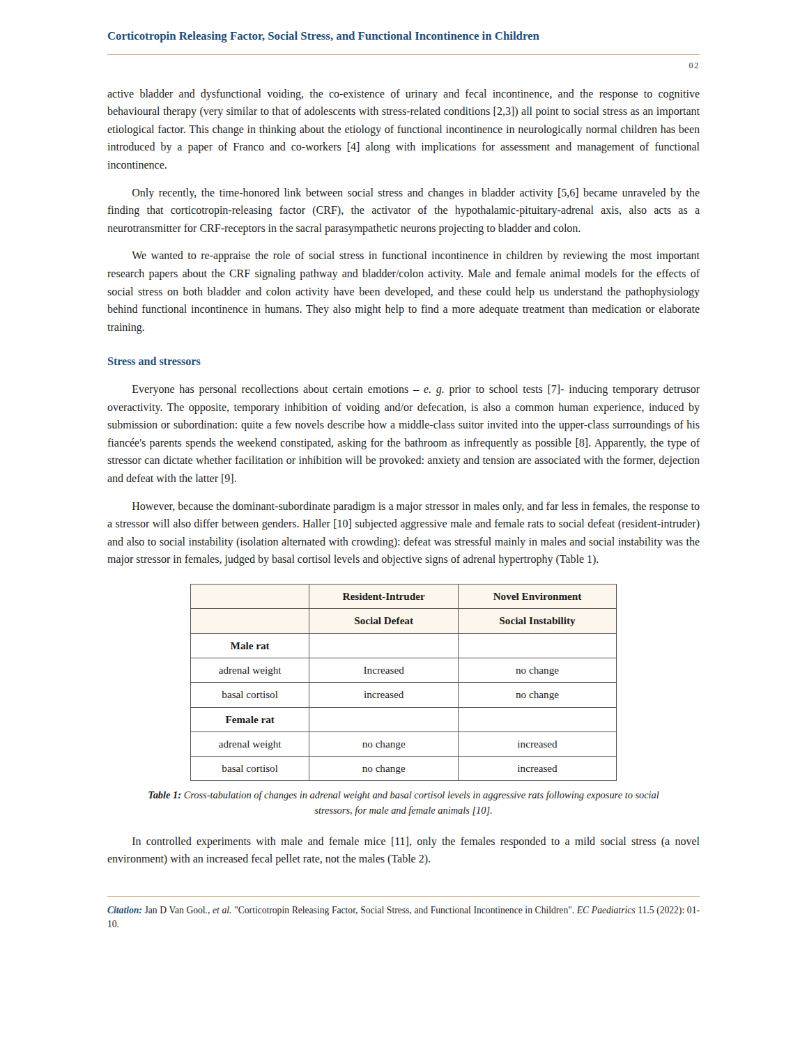Corticotropin Releasing Factor, Social Stress, and Functional Incontinence in Children
02
active bladder and dysfunctional voiding, the co-existence of urinary and fecal incontinence, and the response to cognitive behavioural therapy (very similar to that of adolescents with stress-related conditions [2,3]) all point to social stress as an important etiological factor. This change in thinking about the etiology of functional incontinence in neurologically normal children has been introduced by a paper of Franco and co-workers [4] along with implications for assessment and management of functional incontinence.
Only recently, the time-honored link between social stress and changes in bladder activity [5,6] became unraveled by the finding that corticotropin-releasing factor (CRF), the activator of the hypothalamic-pituitary-adrenal axis, also acts as a neurotransmitter for CRF-receptors in the sacral parasympathetic neurons projecting to bladder and colon.
We wanted to re-appraise the role of social stress in functional incontinence in children by reviewing the most important research papers about the CRF signaling pathway and bladder/colon activity. Male and female animal models for the effects of social stress on both bladder and colon activity have been developed, and these could help us understand the pathophysiology behind functional incontinence in humans. They also might help to find a more adequate treatment than medication or elaborate training.
Stress and stressors
Everyone has personal recollections about certain emotions – e. g. prior to school tests [7]- inducing temporary detrusor overactivity. The opposite, temporary inhibition of voiding and/or defecation, is also a common human experience, induced by submission or subordination: quite a few novels describe how a middle-class suitor invited into the upper-class surroundings of his fiancée's parents spends the weekend constipated, asking for the bathroom as infrequently as possible [8]. Apparently, the type of stressor can dictate whether facilitation or inhibition will be provoked: anxiety and tension are associated with the former, dejection and defeat with the latter [9].
However, because the dominant-subordinate paradigm is a major stressor in males only, and far less in females, the response to a stressor will also differ between genders. Haller [10] subjected aggressive male and female rats to social defeat (resident-intruder) and also to social instability (isolation alternated with crowding): defeat was stressful mainly in males and social instability was the major stressor in females, judged by basal cortisol levels and objective signs of adrenal hypertrophy (Table 1).
| | Resident-Intruder | Novel Environment |
| --- | --- | --- |
| | Social Defeat | Social Instability |
| Male rat | | |
| adrenal weight | Increased | no change |
| basal cortisol | increased | no change |
| Female rat | | |
| adrenal weight | no change | increased |
| basal cortisol | no change | increased |
Table 1: Cross-tabulation of changes in adrenal weight and basal cortisol levels in aggressive rats following exposure to social stressors, for male and female animals [10].
In controlled experiments with male and female mice [11], only the females responded to a mild social stress (a novel environment) with an increased fecal pellet rate, not the males (Table 2).
Citation: Jan D Van Gool., et al. "Corticotropin Releasing Factor, Social Stress, and Functional Incontinence in Children". EC Paediatrics 11.5 (2022): 01-10.